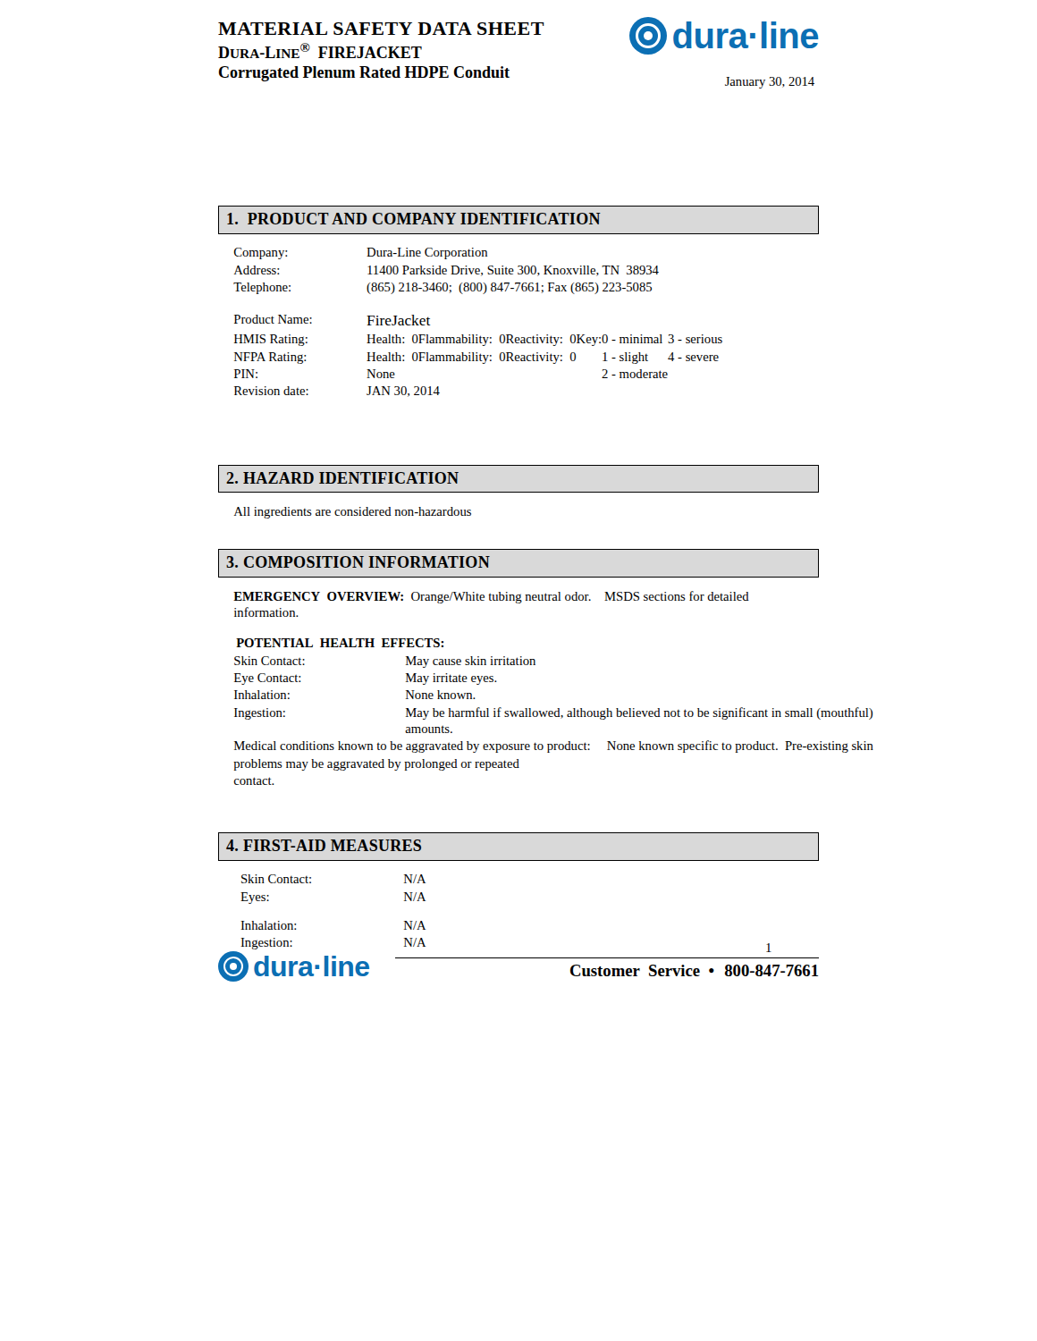MATERIAL SAFETY DATA SHEET
DURA-LINE® FIREJACKET
Corrugated Plenum Rated HDPE Conduit
dura·line
January 30, 2014
1. PRODUCT AND COMPANY IDENTIFICATION
| Company: | Dura-Line Corporation |
| Address: | 11400 Parkside Drive, Suite 300, Knoxville, TN 38934 |
| Telephone: | (865) 218-3460; (800) 847-7661; Fax (865) 223-5085 |
| Product Name: | FireJacket |
| HMIS Rating: | Health: 0 | Flammability: 0 | Reactivity: 0 | Key: | 0 - minimal | 3 - serious |
| NFPA Rating: | Health: 0 | Flammability: 0 | Reactivity: 0 | | 1 - slight | 4 - severe |
| PIN: | None | | 2 - moderate | |
| Revision date: | JAN 30, 2014 |
2. HAZARD IDENTIFICATION
All ingredients are considered non-hazardous
3. COMPOSITION INFORMATION
EMERGENCY OVERVIEW: Orange/White tubing neutral odor. MSDS sections for detailed information.
POTENTIAL HEALTH EFFECTS:
| Skin Contact: | May cause skin irritation |
| Eye Contact: | May irritate eyes. |
| Inhalation: | None known. |
| Ingestion: | May be harmful if swallowed, although believed not to be significant in small (mouthful) amounts. |
| Medical conditions known to be aggravated by exposure to product: None known specific to product. Pre-existing skin |
| problems may be aggravated by prolonged or repeated |
| contact. |
4. FIRST-AID MEASURES
| Skin Contact: | N/A |
| Eyes: | N/A |
| Inhalation: | N/A |
| Ingestion: | N/A |
dura·line
1
Customer Service • 800-847-7661